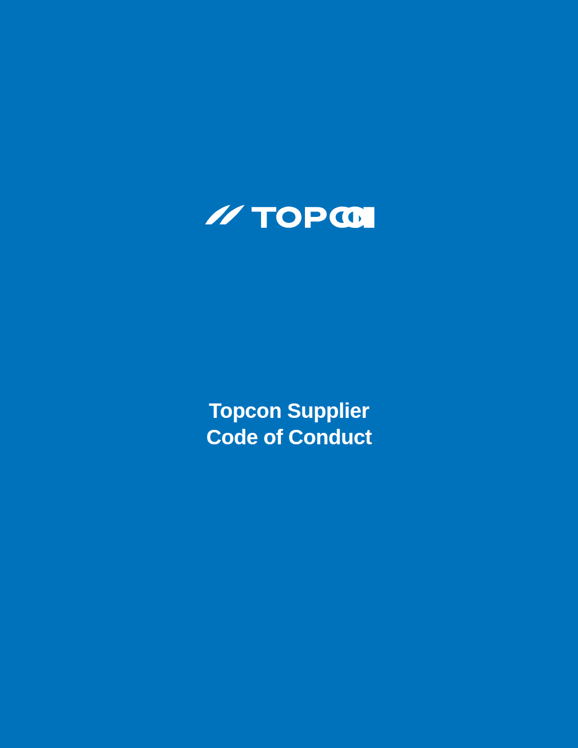Topcon Supplier
Code of Conduct